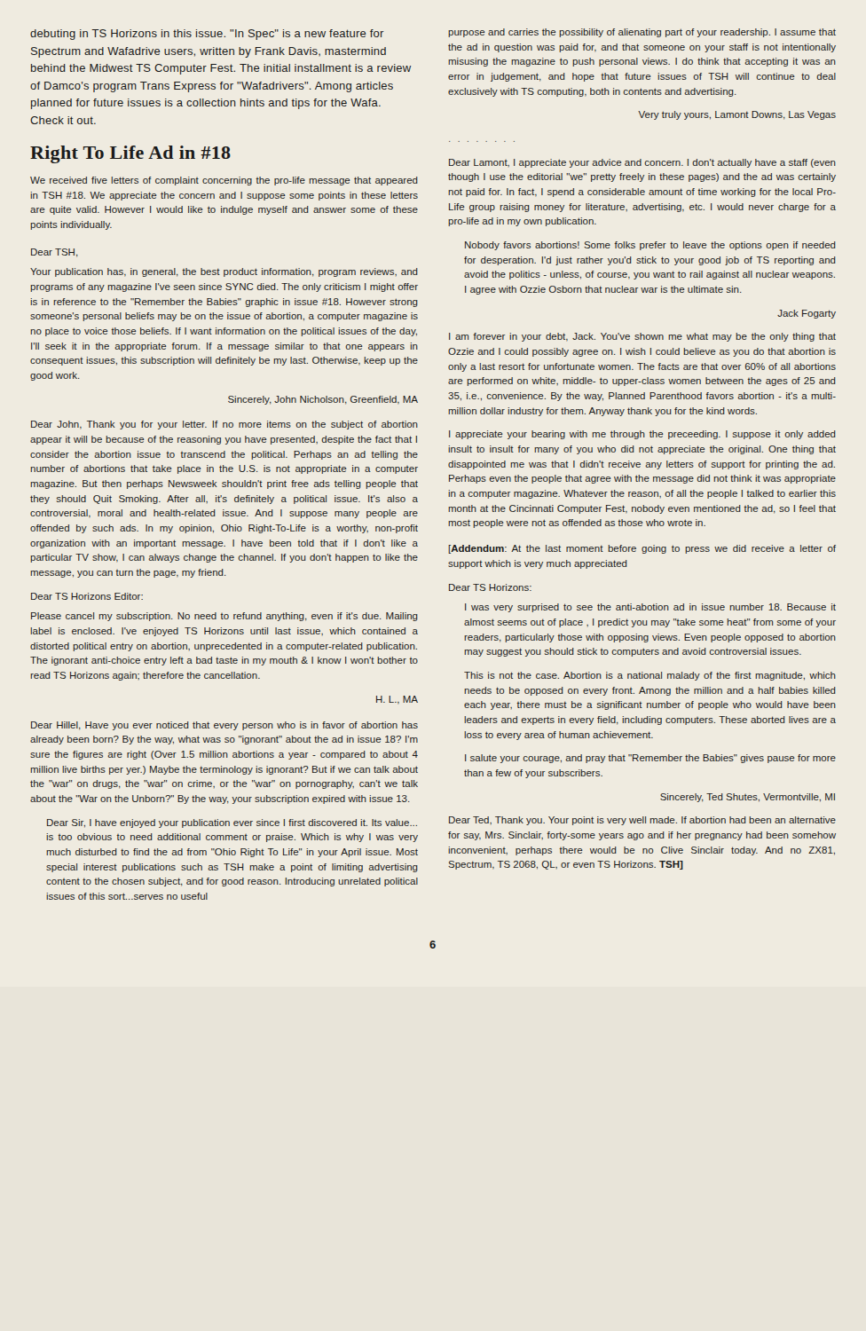debuting in TS Horizons in this issue. "In Spec" is a new feature for Spectrum and Wafadrive users, written by Frank Davis, mastermind behind the Midwest TS Computer Fest. The initial installment is a review of Damco's program Trans Express for "Wafadrivers". Among articles planned for future issues is a collection hints and tips for the Wafa. Check it out.
Right To Life Ad in #18
We received five letters of complaint concerning the pro-life message that appeared in TSH #18. We appreciate the concern and I suppose some points in these letters are quite valid. However I would like to indulge myself and answer some of these points individually.
Dear TSH,
Your publication has, in general, the best product information, program reviews, and programs of any magazine I've seen since SYNC died. The only criticism I might offer is in reference to the "Remember the Babies" graphic in issue #18. However strong someone's personal beliefs may be on the issue of abortion, a computer magazine is no place to voice those beliefs. If I want information on the political issues of the day, I'll seek it in the appropriate forum. If a message similar to that one appears in consequent issues, this subscription will definitely be my last. Otherwise, keep up the good work.
Sincerely, John Nicholson, Greenfield, MA
Dear John, Thank you for your letter. If no more items on the subject of abortion appear it will be because of the reasoning you have presented, despite the fact that I consider the abortion issue to transcend the political. Perhaps an ad telling the number of abortions that take place in the U.S. is not appropriate in a computer magazine. But then perhaps Newsweek shouldn't print free ads telling people that they should Quit Smoking. After all, it's definitely a political issue. It's also a controversial, moral and health-related issue. And I suppose many people are offended by such ads. In my opinion, Ohio Right-To-Life is a worthy, non-profit organization with an important message. I have been told that if I don't like a particular TV show, I can always change the channel. If you don't happen to like the message, you can turn the page, my friend.
Dear TS Horizons Editor:
Please cancel my subscription. No need to refund anything, even if it's due. Mailing label is enclosed. I've enjoyed TS Horizons until last issue, which contained a distorted political entry on abortion, unprecedented in a computer-related publication. The ignorant anti-choice entry left a bad taste in my mouth & I know I won't bother to read TS Horizons again; therefore the cancellation.
H. L., MA
Dear Hillel, Have you ever noticed that every person who is in favor of abortion has already been born? By the way, what was so "ignorant" about the ad in issue 18? I'm sure the figures are right (Over 1.5 million abortions a year - compared to about 4 million live births per yer.) Maybe the terminology is ignorant? But if we can talk about the "war" on drugs, the "war" on crime, or the "war" on pornography, can't we talk about the "War on the Unborn?" By the way, your subscription expired with issue 13.
Dear Sir, I have enjoyed your publication ever since I first discovered it. Its value... is too obvious to need additional comment or praise. Which is why I was very much disturbed to find the ad from "Ohio Right To Life" in your April issue. Most special interest publications such as TSH make a point of limiting advertising content to the chosen subject, and for good reason. Introducing unrelated political issues of this sort...serves no useful
purpose and carries the possibility of alienating part of your readership. I assume that the ad in question was paid for, and that someone on your staff is not intentionally misusing the magazine to push personal views. I do think that accepting it was an error in judgement, and hope that future issues of TSH will continue to deal exclusively with TS computing, both in contents and advertising.
Very truly yours, Lamont Downs, Las Vegas
. . . . . . . .
Dear Lamont, I appreciate your advice and concern. I don't actually have a staff (even though I use the editorial "we" pretty freely in these pages) and the ad was certainly not paid for. In fact, I spend a considerable amount of time working for the local Pro-Life group raising money for literature, advertising, etc. I would never charge for a pro-life ad in my own publication.
Nobody favors abortions! Some folks prefer to leave the options open if needed for desperation. I'd just rather you'd stick to your good job of TS reporting and avoid the politics - unless, of course, you want to rail against all nuclear weapons. I agree with Ozzie Osborn that nuclear war is the ultimate sin.
Jack Fogarty
I am forever in your debt, Jack. You've shown me what may be the only thing that Ozzie and I could possibly agree on. I wish I could believe as you do that abortion is only a last resort for unfortunate women. The facts are that over 60% of all abortions are performed on white, middle- to upper-class women between the ages of 25 and 35, i.e., convenience. By the way, Planned Parenthood favors abortion - it's a multi-million dollar industry for them. Anyway thank you for the kind words.
I appreciate your bearing with me through the preceeding. I suppose it only added insult to insult for many of you who did not appreciate the original. One thing that disappointed me was that I didn't receive any letters of support for printing the ad. Perhaps even the people that agree with the message did not think it was appropriate in a computer magazine. Whatever the reason, of all the people I talked to earlier this month at the Cincinnati Computer Fest, nobody even mentioned the ad, so I feel that most people were not as offended as those who wrote in.
[Addendum: At the last moment before going to press we did receive a letter of support which is very much appreciated
Dear TS Horizons:
I was very surprised to see the anti-abotion ad in issue number 18. Because it almost seems out of place , I predict you may "take some heat" from some of your readers, particularly those with opposing views. Even people opposed to abortion may suggest you should stick to computers and avoid controversial issues.
This is not the case. Abortion is a national malady of the first magnitude, which needs to be opposed on every front. Among the million and a half babies killed each year, there must be a significant number of people who would have been leaders and experts in every field, including computers. These aborted lives are a loss to every area of human achievement.
I salute your courage, and pray that "Remember the Babies" gives pause for more than a few of your subscribers.
Sincerely, Ted Shutes, Vermontville, MI
Dear Ted, Thank you. Your point is very well made. If abortion had been an alternative for say, Mrs. Sinclair, forty-some years ago and if her pregnancy had been somehow inconvenient, perhaps there would be no Clive Sinclair today. And no ZX81, Spectrum, TS 2068, QL, or even TS Horizons. TSH]
6